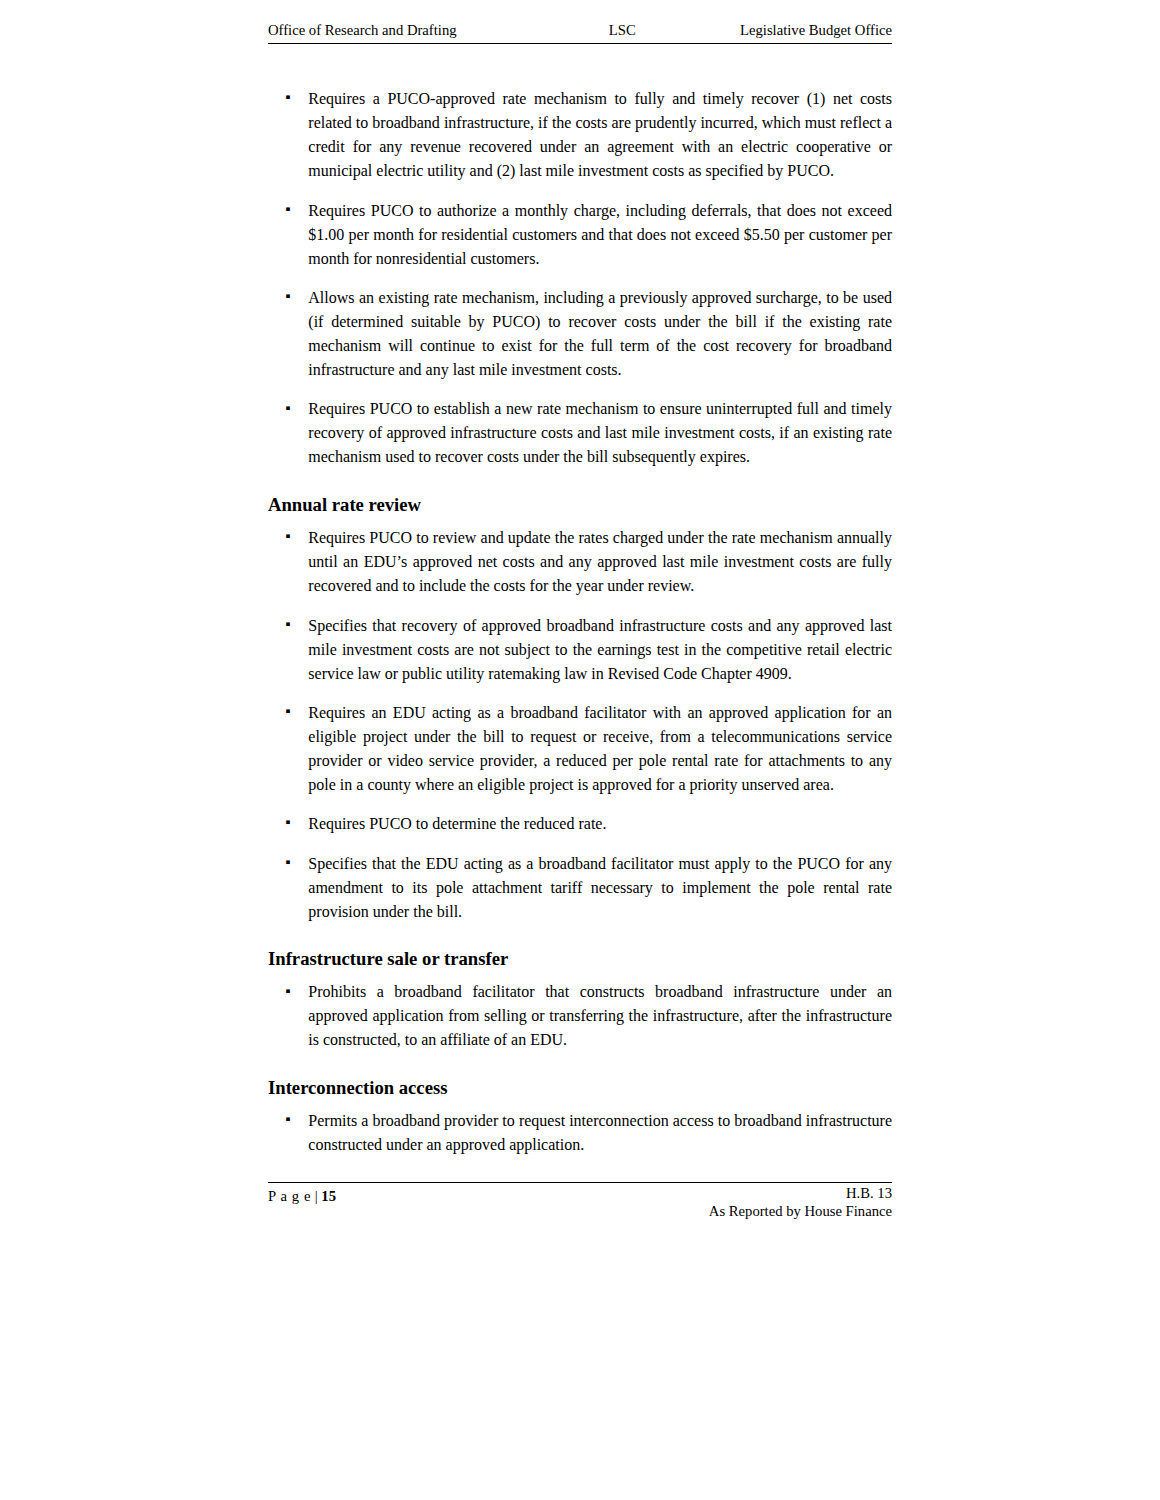Office of Research and Drafting
LSC
Legislative Budget Office
Requires a PUCO-approved rate mechanism to fully and timely recover (1) net costs related to broadband infrastructure, if the costs are prudently incurred, which must reflect a credit for any revenue recovered under an agreement with an electric cooperative or municipal electric utility and (2) last mile investment costs as specified by PUCO.
Requires PUCO to authorize a monthly charge, including deferrals, that does not exceed $1.00 per month for residential customers and that does not exceed $5.50 per customer per month for nonresidential customers.
Allows an existing rate mechanism, including a previously approved surcharge, to be used (if determined suitable by PUCO) to recover costs under the bill if the existing rate mechanism will continue to exist for the full term of the cost recovery for broadband infrastructure and any last mile investment costs.
Requires PUCO to establish a new rate mechanism to ensure uninterrupted full and timely recovery of approved infrastructure costs and last mile investment costs, if an existing rate mechanism used to recover costs under the bill subsequently expires.
Annual rate review
Requires PUCO to review and update the rates charged under the rate mechanism annually until an EDU’s approved net costs and any approved last mile investment costs are fully recovered and to include the costs for the year under review.
Specifies that recovery of approved broadband infrastructure costs and any approved last mile investment costs are not subject to the earnings test in the competitive retail electric service law or public utility ratemaking law in Revised Code Chapter 4909.
Requires an EDU acting as a broadband facilitator with an approved application for an eligible project under the bill to request or receive, from a telecommunications service provider or video service provider, a reduced per pole rental rate for attachments to any pole in a county where an eligible project is approved for a priority unserved area.
Requires PUCO to determine the reduced rate.
Specifies that the EDU acting as a broadband facilitator must apply to the PUCO for any amendment to its pole attachment tariff necessary to implement the pole rental rate provision under the bill.
Infrastructure sale or transfer
Prohibits a broadband facilitator that constructs broadband infrastructure under an approved application from selling or transferring the infrastructure, after the infrastructure is constructed, to an affiliate of an EDU.
Interconnection access
Permits a broadband provider to request interconnection access to broadband infrastructure constructed under an approved application.
P a g e | 15
H.B. 13
As Reported by House Finance